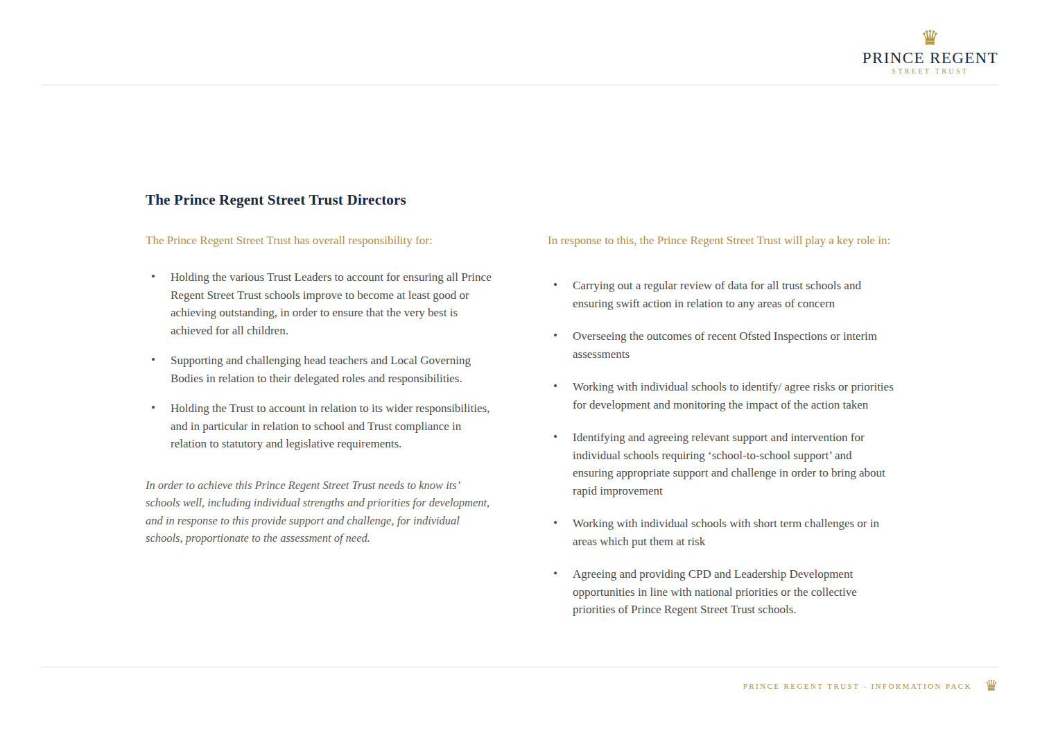♛
PRINCE REGENT
Street Trust
The Prince Regent Street Trust Directors
The Prince Regent Street Trust has overall responsibility for:
Holding the various Trust Leaders to account for ensuring all Prince Regent Street Trust schools improve to become at least good or achieving outstanding, in order to ensure that the very best is achieved for all children.
Supporting and challenging head teachers and Local Governing Bodies in relation to their delegated roles and responsibilities.
Holding the Trust to account in relation to its wider responsibilities, and in particular in relation to school and Trust compliance in relation to statutory and legislative requirements.
In order to achieve this Prince Regent Street Trust needs to know its’ schools well, including individual strengths and priorities for development, and in response to this provide support and challenge, for individual schools, proportionate to the assessment of need.
In response to this, the Prince Regent Street Trust will play a key role in:
Carrying out a regular review of data for all trust schools and ensuring swift action in relation to any areas of concern
Overseeing the outcomes of recent Ofsted Inspections or interim assessments
Working with individual schools to identify/ agree risks or priorities for development and monitoring the impact of the action taken
Identifying and agreeing relevant support and intervention for individual schools requiring ‘school-to-school support’ and ensuring appropriate support and challenge in order to bring about rapid improvement
Working with individual schools with short term challenges or in areas which put them at risk
Agreeing and providing CPD and Leadership Development opportunities in line with national priorities or the collective priorities of Prince Regent Street Trust schools.
Prince Regent Trust - Information Pack
♛